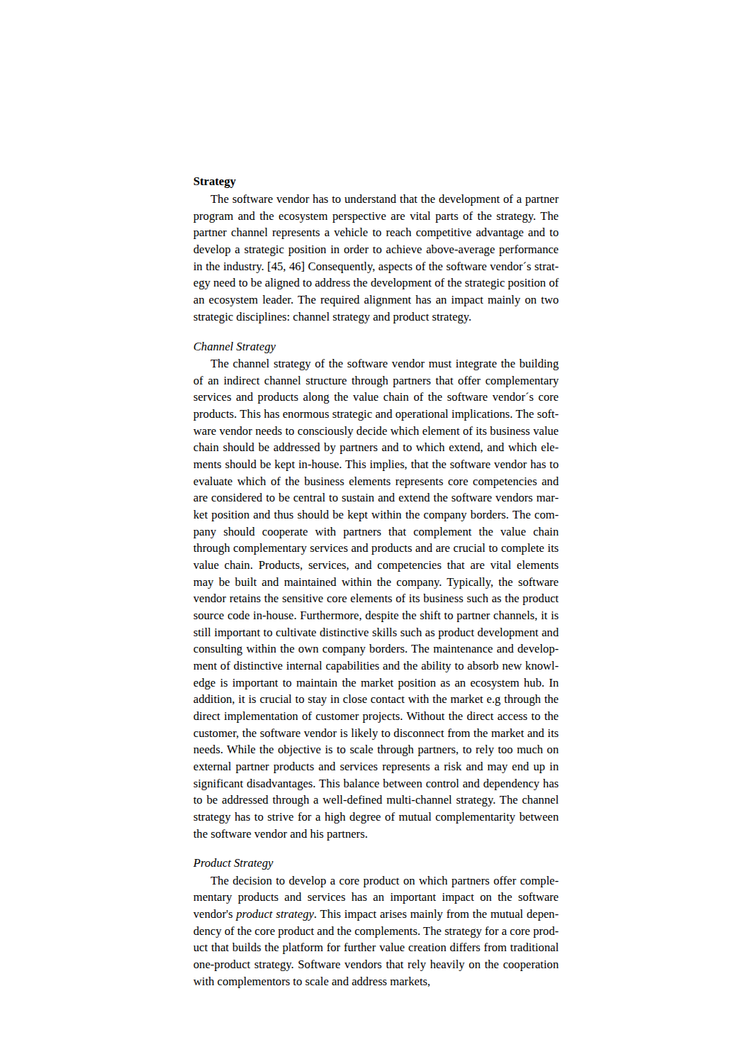Strategy
The software vendor has to understand that the development of a partner program and the ecosystem perspective are vital parts of the strategy. The partner channel represents a vehicle to reach competitive advantage and to develop a strategic position in order to achieve above-average performance in the industry. [45, 46] Consequently, aspects of the software vendor´s strategy need to be aligned to address the development of the strategic position of an ecosystem leader. The required alignment has an impact mainly on two strategic disciplines: channel strategy and product strategy.
Channel Strategy
The channel strategy of the software vendor must integrate the building of an indirect channel structure through partners that offer complementary services and products along the value chain of the software vendor´s core products. This has enormous strategic and operational implications. The software vendor needs to consciously decide which element of its business value chain should be addressed by partners and to which extend, and which elements should be kept in-house. This implies, that the software vendor has to evaluate which of the business elements represents core competencies and are considered to be central to sustain and extend the software vendors market position and thus should be kept within the company borders. The company should cooperate with partners that complement the value chain through complementary services and products and are crucial to complete its value chain. Products, services, and competencies that are vital elements may be built and maintained within the company. Typically, the software vendor retains the sensitive core elements of its business such as the product source code in-house. Furthermore, despite the shift to partner channels, it is still important to cultivate distinctive skills such as product development and consulting within the own company borders. The maintenance and development of distinctive internal capabilities and the ability to absorb new knowledge is important to maintain the market position as an ecosystem hub. In addition, it is crucial to stay in close contact with the market e.g through the direct implementation of customer projects. Without the direct access to the customer, the software vendor is likely to disconnect from the market and its needs. While the objective is to scale through partners, to rely too much on external partner products and services represents a risk and may end up in significant disadvantages. This balance between control and dependency has to be addressed through a well-defined multi-channel strategy. The channel strategy has to strive for a high degree of mutual complementarity between the software vendor and his partners.
Product Strategy
The decision to develop a core product on which partners offer complementary products and services has an important impact on the software vendor's product strategy. This impact arises mainly from the mutual dependency of the core product and the complements. The strategy for a core product that builds the platform for further value creation differs from traditional one-product strategy. Software vendors that rely heavily on the cooperation with complementors to scale and address markets,